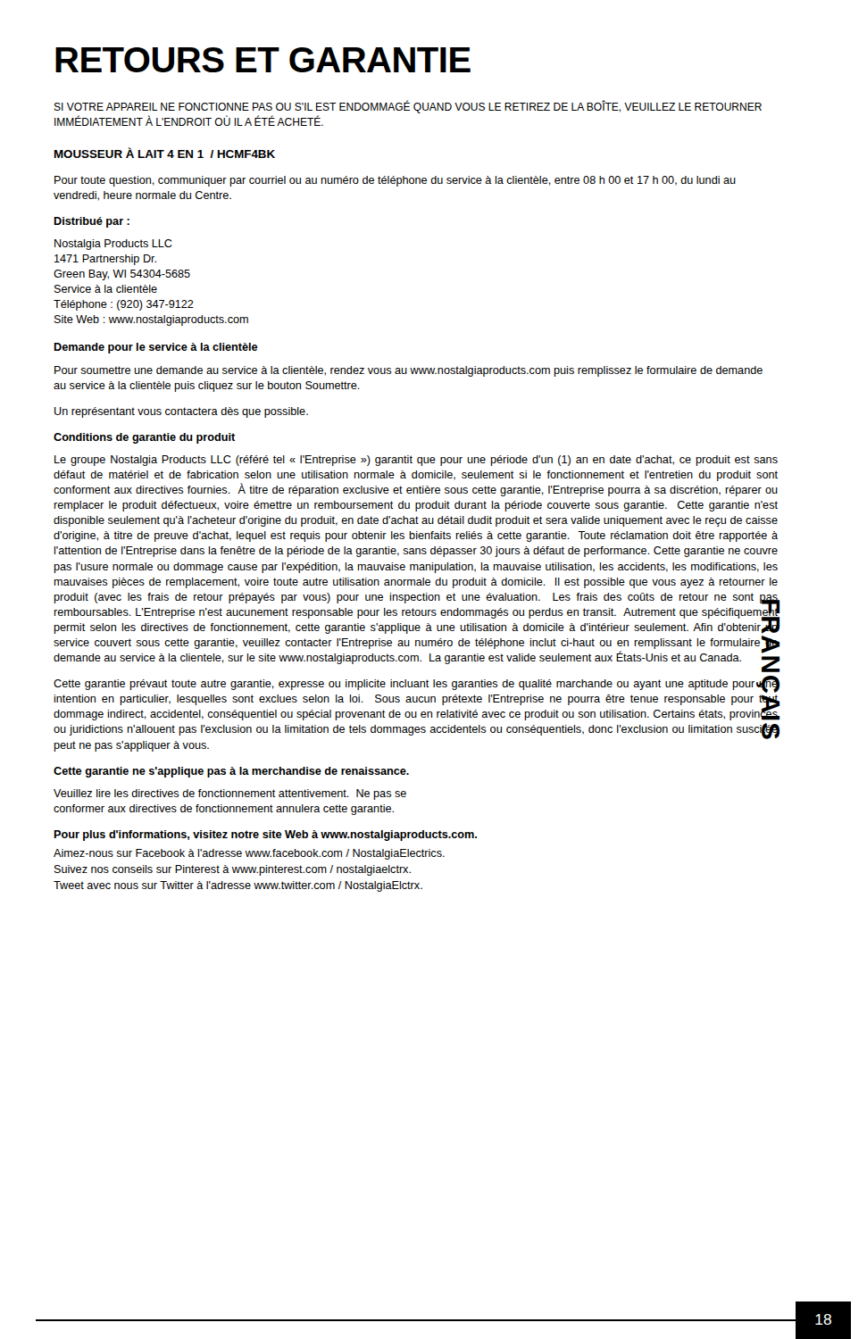RETOURS ET GARANTIE
SI VOTRE APPAREIL NE FONCTIONNE PAS OU S'IL EST ENDOMMAGÉ QUAND VOUS LE RETIREZ DE LA BOÎTE, VEUILLEZ LE RETOURNER IMMÉDIATEMENT À L'ENDROIT OÙ IL A ÉTÉ ACHETÉ.
MOUSSEUR À LAIT 4 EN 1 / HCMF4BK
Pour toute question, communiquer par courriel ou au numéro de téléphone du service à la clientèle, entre 08 h 00 et 17 h 00, du lundi au vendredi, heure normale du Centre.
Distribué par :
Nostalgia Products LLC
1471 Partnership Dr.
Green Bay, WI 54304-5685
Service à la clientèle
Téléphone : (920) 347-9122
Site Web : www.nostalgiaproducts.com
Demande pour le service à la clientèle
Pour soumettre une demande au service à la clientèle, rendez vous au www.nostalgiaproducts.com puis remplissez le formulaire de demande au service à la clientèle puis cliquez sur le bouton Soumettre.
Un représentant vous contactera dès que possible.
Conditions de garantie du produit
Le groupe Nostalgia Products LLC (référé tel « l'Entreprise ») garantit que pour une période d'un (1) an en date d'achat, ce produit est sans défaut de matériel et de fabrication selon une utilisation normale à domicile, seulement si le fonctionnement et l'entretien du produit sont conforment aux directives fournies. À titre de réparation exclusive et entière sous cette garantie, l'Entreprise pourra à sa discrétion, réparer ou remplacer le produit défectueux, voire émettre un remboursement du produit durant la période couverte sous garantie. Cette garantie n'est disponible seulement qu'à l'acheteur d'origine du produit, en date d'achat au détail dudit produit et sera valide uniquement avec le reçu de caisse d'origine, à titre de preuve d'achat, lequel est requis pour obtenir les bienfaits reliés à cette garantie. Toute réclamation doit être rapportée à l'attention de l'Entreprise dans la fenêtre de la période de la garantie, sans dépasser 30 jours à défaut de performance. Cette garantie ne couvre pas l'usure normale ou dommage cause par l'expédition, la mauvaise manipulation, la mauvaise utilisation, les accidents, les modifications, les mauvaises pièces de remplacement, voire toute autre utilisation anormale du produit à domicile. Il est possible que vous ayez à retourner le produit (avec les frais de retour prépayés par vous) pour une inspection et une évaluation. Les frais des coûts de retour ne sont pas remboursables. L'Entreprise n'est aucunement responsable pour les retours endommagés ou perdus en transit. Autrement que spécifiquement permit selon les directives de fonctionnement, cette garantie s'applique à une utilisation à domicile à d'intérieur seulement. Afin d'obtenir un service couvert sous cette garantie, veuillez contacter l'Entreprise au numéro de téléphone inclut ci-haut ou en remplissant le formulaire de demande au service à la clientele, sur le site www.nostalgiaproducts.com. La garantie est valide seulement aux États-Unis et au Canada.
Cette garantie prévaut toute autre garantie, expresse ou implicite incluant les garanties de qualité marchande ou ayant une aptitude pour une intention en particulier, lesquelles sont exclues selon la loi. Sous aucun prétexte l'Entreprise ne pourra être tenue responsable pour tout dommage indirect, accidentel, conséquentiel ou spécial provenant de ou en relativité avec ce produit ou son utilisation. Certains états, provinces ou juridictions n'allouent pas l'exclusion ou la limitation de tels dommages accidentels ou conséquentiels, donc l'exclusion ou limitation suscitée peut ne pas s'appliquer à vous.
Cette garantie ne s'applique pas à la merchandise de renaissance.
Veuillez lire les directives de fonctionnement attentivement. Ne pas se
conformer aux directives de fonctionnement annulera cette garantie.
Pour plus d'informations, visitez notre site Web à www.nostalgiaproducts.com.
Aimez-nous sur Facebook à l'adresse www.facebook.com / NostalgiaElectrics.
Suivez nos conseils sur Pinterest à www.pinterest.com / nostalgiaelctrx.
Tweet avec nous sur Twitter à l'adresse www.twitter.com / NostalgiaElctrx.
FRANÇAIS
18